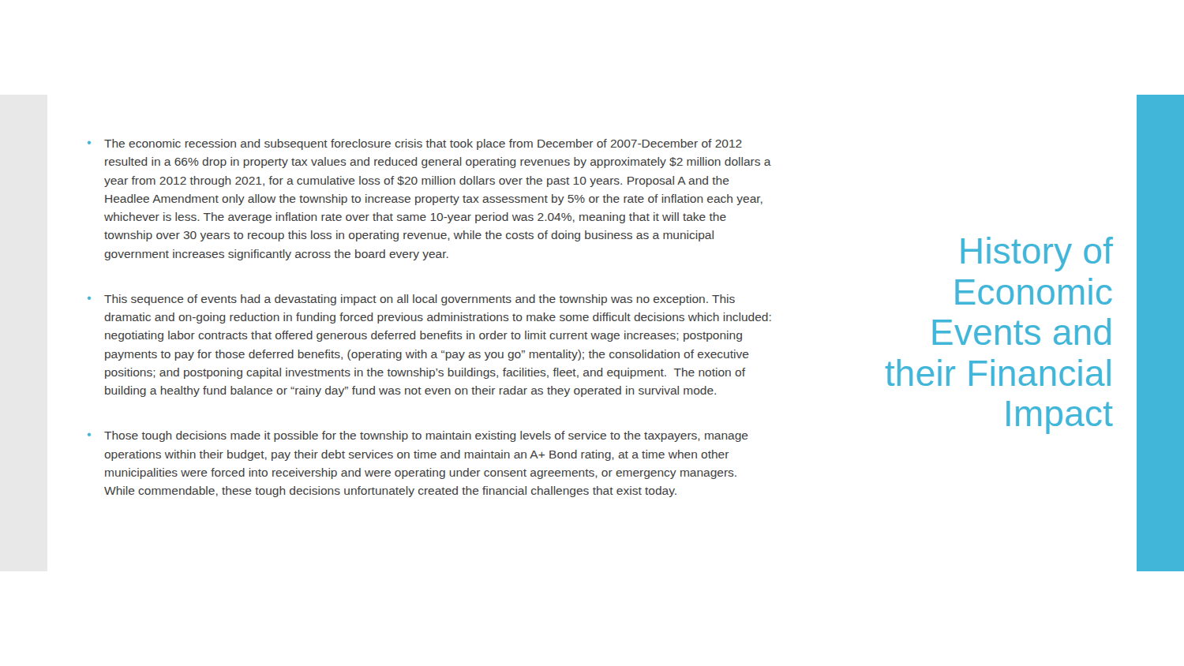The economic recession and subsequent foreclosure crisis that took place from December of 2007-December of 2012 resulted in a 66% drop in property tax values and reduced general operating revenues by approximately $2 million dollars a year from 2012 through 2021, for a cumulative loss of $20 million dollars over the past 10 years. Proposal A and the Headlee Amendment only allow the township to increase property tax assessment by 5% or the rate of inflation each year, whichever is less. The average inflation rate over that same 10-year period was 2.04%, meaning that it will take the township over 30 years to recoup this loss in operating revenue, while the costs of doing business as a municipal government increases significantly across the board every year.
This sequence of events had a devastating impact on all local governments and the township was no exception. This dramatic and on-going reduction in funding forced previous administrations to make some difficult decisions which included: negotiating labor contracts that offered generous deferred benefits in order to limit current wage increases; postponing payments to pay for those deferred benefits, (operating with a “pay as you go” mentality); the consolidation of executive positions; and postponing capital investments in the township’s buildings, facilities, fleet, and equipment. The notion of building a healthy fund balance or “rainy day” fund was not even on their radar as they operated in survival mode.
Those tough decisions made it possible for the township to maintain existing levels of service to the taxpayers, manage operations within their budget, pay their debt services on time and maintain an A+ Bond rating, at a time when other municipalities were forced into receivership and were operating under consent agreements, or emergency managers. While commendable, these tough decisions unfortunately created the financial challenges that exist today.
History of Economic Events and their Financial Impact